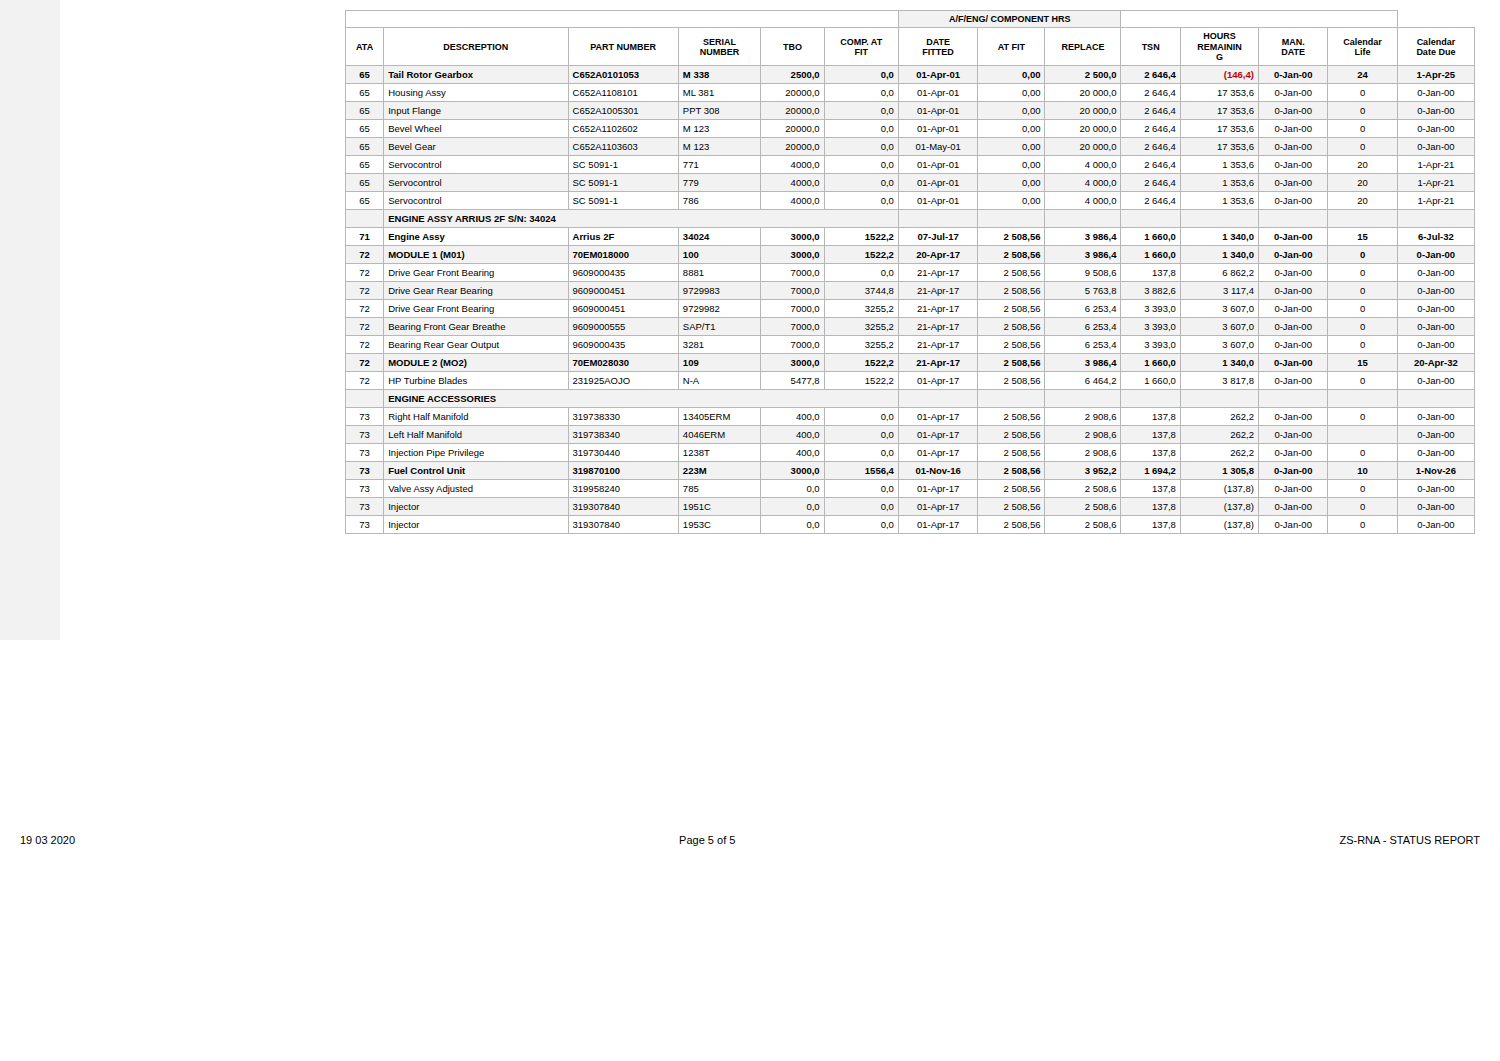| | A/F/ENG/ COMPONENT HRS | |
| --- | --- | --- |
| ATA | DESCREPTION | PART NUMBER | SERIAL NUMBER | TBO | COMP. AT FIT | DATE FITTED | AT FIT | REPLACE | TSN | HOURS REMAININ G | MAN. DATE | Calendar Life | Calendar Date Due |
| 65 | Tail Rotor Gearbox | C652A0101053 | M 338 | 2500,0 | 0,0 | 01-Apr-01 | 0,00 | 2 500,0 | 2 646,4 | (146,4) | 0-Jan-00 | 24 | 1-Apr-25 |
| 65 | Housing Assy | C652A1108101 | ML 381 | 20000,0 | 0,0 | 01-Apr-01 | 0,00 | 20 000,0 | 2 646,4 | 17 353,6 | 0-Jan-00 | 0 | 0-Jan-00 |
| 65 | Input Flange | C652A1005301 | PPT 308 | 20000,0 | 0,0 | 01-Apr-01 | 0,00 | 20 000,0 | 2 646,4 | 17 353,6 | 0-Jan-00 | 0 | 0-Jan-00 |
| 65 | Bevel Wheel | C652A1102602 | M 123 | 20000,0 | 0,0 | 01-Apr-01 | 0,00 | 20 000,0 | 2 646,4 | 17 353,6 | 0-Jan-00 | 0 | 0-Jan-00 |
| 65 | Bevel Gear | C652A1103603 | M 123 | 20000,0 | 0,0 | 01-May-01 | 0,00 | 20 000,0 | 2 646,4 | 17 353,6 | 0-Jan-00 | 0 | 0-Jan-00 |
| 65 | Servocontrol | SC 5091-1 | 771 | 4000,0 | 0,0 | 01-Apr-01 | 0,00 | 4 000,0 | 2 646,4 | 1 353,6 | 0-Jan-00 | 20 | 1-Apr-21 |
| 65 | Servocontrol | SC 5091-1 | 779 | 4000,0 | 0,0 | 01-Apr-01 | 0,00 | 4 000,0 | 2 646,4 | 1 353,6 | 0-Jan-00 | 20 | 1-Apr-21 |
| 65 | Servocontrol | SC 5091-1 | 786 | 4000,0 | 0,0 | 01-Apr-01 | 0,00 | 4 000,0 | 2 646,4 | 1 353,6 | 0-Jan-00 | 20 | 1-Apr-21 |
| | ENGINE ASSY ARRIUS 2F S/N: 34024 | | | | | | | | |
| 71 | Engine Assy | Arrius 2F | 34024 | 3000,0 | 1522,2 | 07-Jul-17 | 2 508,56 | 3 986,4 | 1 660,0 | 1 340,0 | 0-Jan-00 | 15 | 6-Jul-32 |
| 72 | MODULE 1 (M01) | 70EM018000 | 100 | 3000,0 | 1522,2 | 20-Apr-17 | 2 508,56 | 3 986,4 | 1 660,0 | 1 340,0 | 0-Jan-00 | 0 | 0-Jan-00 |
| 72 | Drive Gear Front Bearing | 9609000435 | 8881 | 7000,0 | 0,0 | 21-Apr-17 | 2 508,56 | 9 508,6 | 137,8 | 6 862,2 | 0-Jan-00 | 0 | 0-Jan-00 |
| 72 | Drive Gear Rear Bearing | 9609000451 | 9729983 | 7000,0 | 3744,8 | 21-Apr-17 | 2 508,56 | 5 763,8 | 3 882,6 | 3 117,4 | 0-Jan-00 | 0 | 0-Jan-00 |
| 72 | Drive Gear Front Bearing | 9609000451 | 9729982 | 7000,0 | 3255,2 | 21-Apr-17 | 2 508,56 | 6 253,4 | 3 393,0 | 3 607,0 | 0-Jan-00 | 0 | 0-Jan-00 |
| 72 | Bearing Front Gear Breathe | 9609000555 | SAP/T1 | 7000,0 | 3255,2 | 21-Apr-17 | 2 508,56 | 6 253,4 | 3 393,0 | 3 607,0 | 0-Jan-00 | 0 | 0-Jan-00 |
| 72 | Bearing Rear Gear Output | 9609000435 | 3281 | 7000,0 | 3255,2 | 21-Apr-17 | 2 508,56 | 6 253,4 | 3 393,0 | 3 607,0 | 0-Jan-00 | 0 | 0-Jan-00 |
| 72 | MODULE 2 (MO2) | 70EM028030 | 109 | 3000,0 | 1522,2 | 21-Apr-17 | 2 508,56 | 3 986,4 | 1 660,0 | 1 340,0 | 0-Jan-00 | 15 | 20-Apr-32 |
| 72 | HP Turbine Blades | 231925AOJO | N-A | 5477,8 | 1522,2 | 01-Apr-17 | 2 508,56 | 6 464,2 | 1 660,0 | 3 817,8 | 0-Jan-00 | 0 | 0-Jan-00 |
| | ENGINE ACCESSORIES | | | | | | | | |
| 73 | Right Half Manifold | 319738330 | 13405ERM | 400,0 | 0,0 | 01-Apr-17 | 2 508,56 | 2 908,6 | 137,8 | 262,2 | 0-Jan-00 | 0 | 0-Jan-00 |
| 73 | Left Half Manifold | 319738340 | 4046ERM | 400,0 | 0,0 | 01-Apr-17 | 2 508,56 | 2 908,6 | 137,8 | 262,2 | 0-Jan-00 | | 0-Jan-00 |
| 73 | Injection Pipe Privilege | 319730440 | 1238T | 400,0 | 0,0 | 01-Apr-17 | 2 508,56 | 2 908,6 | 137,8 | 262,2 | 0-Jan-00 | 0 | 0-Jan-00 |
| 73 | Fuel Control Unit | 319870100 | 223M | 3000,0 | 1556,4 | 01-Nov-16 | 2 508,56 | 3 952,2 | 1 694,2 | 1 305,8 | 0-Jan-00 | 10 | 1-Nov-26 |
| 73 | Valve Assy Adjusted | 319958240 | 785 | 0,0 | 0,0 | 01-Apr-17 | 2 508,56 | 2 508,6 | 137,8 | (137,8) | 0-Jan-00 | 0 | 0-Jan-00 |
| 73 | Injector | 319307840 | 1951C | 0,0 | 0,0 | 01-Apr-17 | 2 508,56 | 2 508,6 | 137,8 | (137,8) | 0-Jan-00 | 0 | 0-Jan-00 |
| 73 | Injector | 319307840 | 1953C | 0,0 | 0,0 | 01-Apr-17 | 2 508,56 | 2 508,6 | 137,8 | (137,8) | 0-Jan-00 | 0 | 0-Jan-00 |
19 03 2020
Page 5 of 5
ZS-RNA - STATUS REPORT